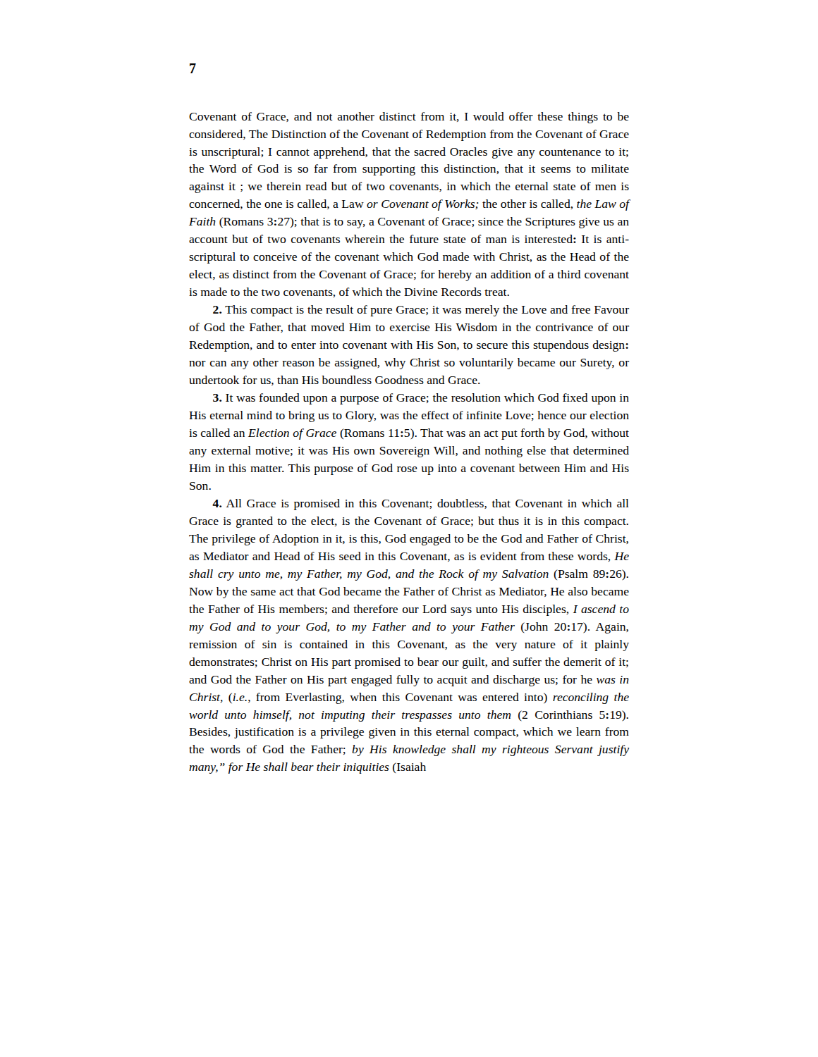7
Covenant of Grace, and not another distinct from it, I would offer these things to be considered, The Distinction of the Covenant of Redemption from the Covenant of Grace is unscriptural; I cannot apprehend, that the sacred Oracles give any countenance to it; the Word of God is so far from supporting this distinction, that it seems to militate against it ; we therein read but of two covenants, in which the eternal state of men is concerned, the one is called, a Law or Covenant of Works; the other is called, the Law of Faith (Romans 3: 27); that is to say, a Covenant of Grace; since the Scriptures give us an account but of two covenants wherein the future state of man is interested: It is anti-scriptural to conceive of the covenant which God made with Christ, as the Head of the elect, as distinct from the Covenant of Grace; for hereby an addition of a third covenant is made to the two covenants, of which the Divine Records treat.
2. This compact is the result of pure Grace; it was merely the Love and free Favour of God the Father, that moved Him to exercise His Wisdom in the contrivance of our Redemption, and to enter into covenant with His Son, to secure this stupendous design: nor can any other reason be assigned, why Christ so voluntarily became our Surety, or undertook for us, than His boundless Goodness and Grace.
3. It was founded upon a purpose of Grace; the resolution which God fixed upon in His eternal mind to bring us to Glory, was the effect of infinite Love; hence our election is called an Election of Grace (Romans 11: 5). That was an act put forth by God, without any external motive; it was His own Sovereign Will, and nothing else that determined Him in this matter. This purpose of God rose up into a covenant between Him and His Son.
4. All Grace is promised in this Covenant; doubtless, that Covenant in which all Grace is granted to the elect, is the Covenant of Grace; but thus it is in this compact. The privilege of Adoption in it, is this, God engaged to be the God and Father of Christ, as Mediator and Head of His seed in this Covenant, as is evident from these words, He shall cry unto me, my Father, my God, and the Rock of my Salvation (Psalm 89: 26). Now by the same act that God became the Father of Christ as Mediator, He also became the Father of His members; and therefore our Lord says unto His disciples, I ascend to my God and to your God, to my Father and to your Father (John 20: 17). Again, remission of sin is contained in this Covenant, as the very nature of it plainly demonstrates; Christ on His part promised to bear our guilt, and suffer the demerit of it; and God the Father on His part engaged fully to acquit and discharge us; for he was in Christ, (i.e., from Everlasting, when this Covenant was entered into) reconciling the world unto himself, not imputing their trespasses unto them (2 Corinthians 5: 19). Besides, justification is a privilege given in this eternal compact, which we learn from the words of God the Father; by His knowledge shall my righteous Servant justify many,” for He shall bear their iniquities (Isaiah